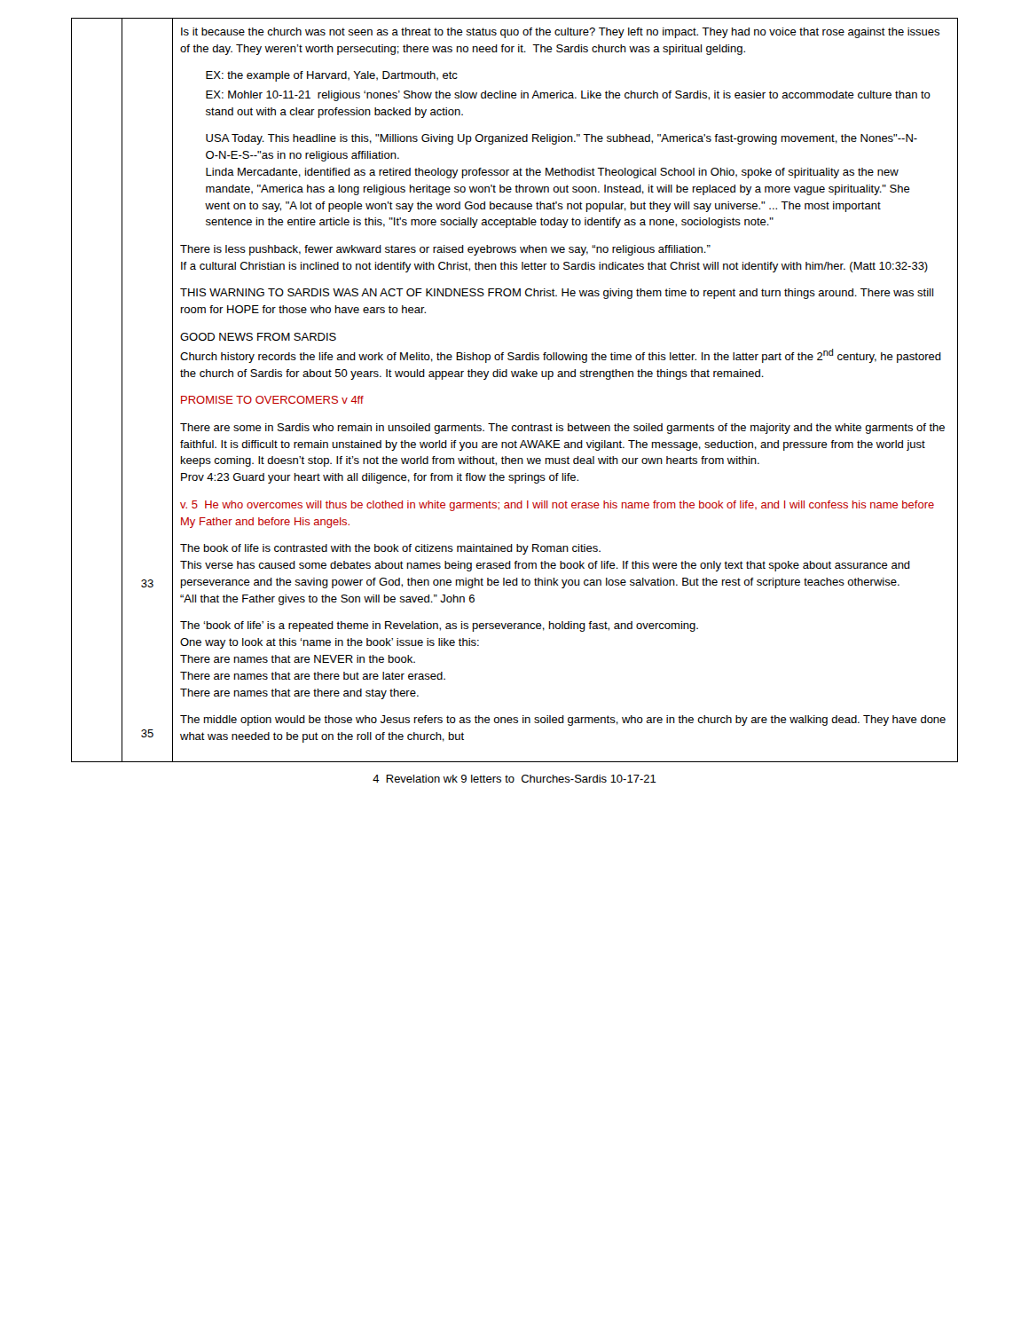| | 33 35 | Is it because the church was not seen as a threat to the status quo of the culture? They left no impact. They had no voice that rose against the issues of the day. They weren’t worth persecuting; there was no need for it. The Sardis church was a spiritual gelding. EX: the example of Harvard, Yale, Dartmouth, etc EX: Mohler 10-11-21 religious ‘nones’ Show the slow decline in America. Like the church of Sardis, it is easier to accommodate culture than to stand out with a clear profession backed by action. USA Today. This headline is this, "Millions Giving Up Organized Religion." The subhead, "America's fast-growing movement, the Nones"--N-O-N-E-S--"as in no religious affiliation. Linda Mercadante, identified as a retired theology professor at the Methodist Theological School in Ohio, spoke of spirituality as the new mandate, "America has a long religious heritage so won't be thrown out soon. Instead, it will be replaced by a more vague spirituality." She went on to say, "A lot of people won't say the word God because that's not popular, but they will say universe." ... The most important sentence in the entire article is this, "It's more socially acceptable today to identify as a none, sociologists note." There is less pushback, fewer awkward stares or raised eyebrows when we say, “no religious affiliation.” If a cultural Christian is inclined to not identify with Christ, then this letter to Sardis indicates that Christ will not identify with him/her. (Matt 10:32-33) THIS WARNING TO SARDIS WAS AN ACT OF KINDNESS FROM Christ. He was giving them time to repent and turn things around. There was still room for HOPE for those who have ears to hear. GOOD NEWS FROM SARDIS Church history records the life and work of Melito, the Bishop of Sardis following the time of this letter. In the latter part of the 2 nd century, he pastored the church of Sardis for about 50 years. It would appear they did wake up and strengthen the things that remained. PROMISE TO OVERCOMERS v 4ff There are some in Sardis who remain in unsoiled garments. The contrast is between the soiled garments of the majority and the white garments of the faithful. It is difficult to remain unstained by the world if you are not AWAKE and vigilant. The message, seduction, and pressure from the world just keeps coming. It doesn’t stop. If it’s not the world from without, then we must deal with our own hearts from within. Prov 4:23 Guard your heart with all diligence, for from it flow the springs of life. v. 5 He who overcomes will thus be clothed in white garments; and I will not erase his name from the book of life, and I will confess his name before My Father and before His angels. The book of life is contrasted with the book of citizens maintained by Roman cities. This verse has caused some debates about names being erased from the book of life. If this were the only text that spoke about assurance and perseverance and the saving power of God, then one might be led to think you can lose salvation. But the rest of scripture teaches otherwise. “All that the Father gives to the Son will be saved.” John 6 The ‘book of life’ is a repeated theme in Revelation, as is perseverance, holding fast, and overcoming. One way to look at this ‘name in the book’ issue is like this: There are names that are NEVER in the book. There are names that are there but are later erased. There are names that are there and stay there. The middle option would be those who Jesus refers to as the ones in soiled garments, who are in the church by are the walking dead. They have done what was needed to be put on the roll of the church, but |
4 Revelation wk 9 letters to Churches-Sardis 10-17-21